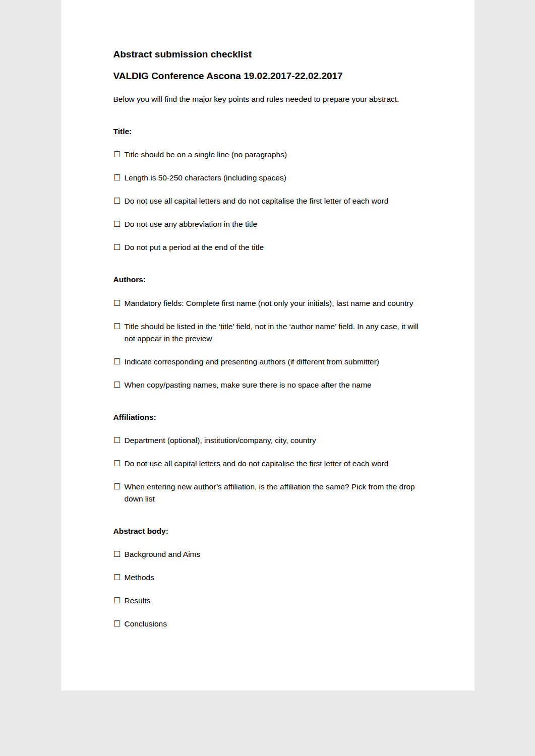Abstract submission checklist
VALDIG Conference Ascona 19.02.2017-22.02.2017
Below you will find the major key points and rules needed to prepare your abstract.
Title:
Title should be on a single line (no paragraphs)
Length is 50-250 characters (including spaces)
Do not use all capital letters and do not capitalise the first letter of each word
Do not use any abbreviation in the title
Do not put a period at the end of the title
Authors:
Mandatory fields: Complete first name (not only your initials), last name and country
Title should be listed in the ‘title’ field, not in the ‘author name’ field. In any case, it will not appear in the preview
Indicate corresponding and presenting authors (if different from submitter)
When copy/pasting names, make sure there is no space after the name
Affiliations:
Department (optional), institution/company, city, country
Do not use all capital letters and do not capitalise the first letter of each word
When entering new author’s affiliation, is the affiliation the same? Pick from the drop down list
Abstract body:
Background and Aims
Methods
Results
Conclusions